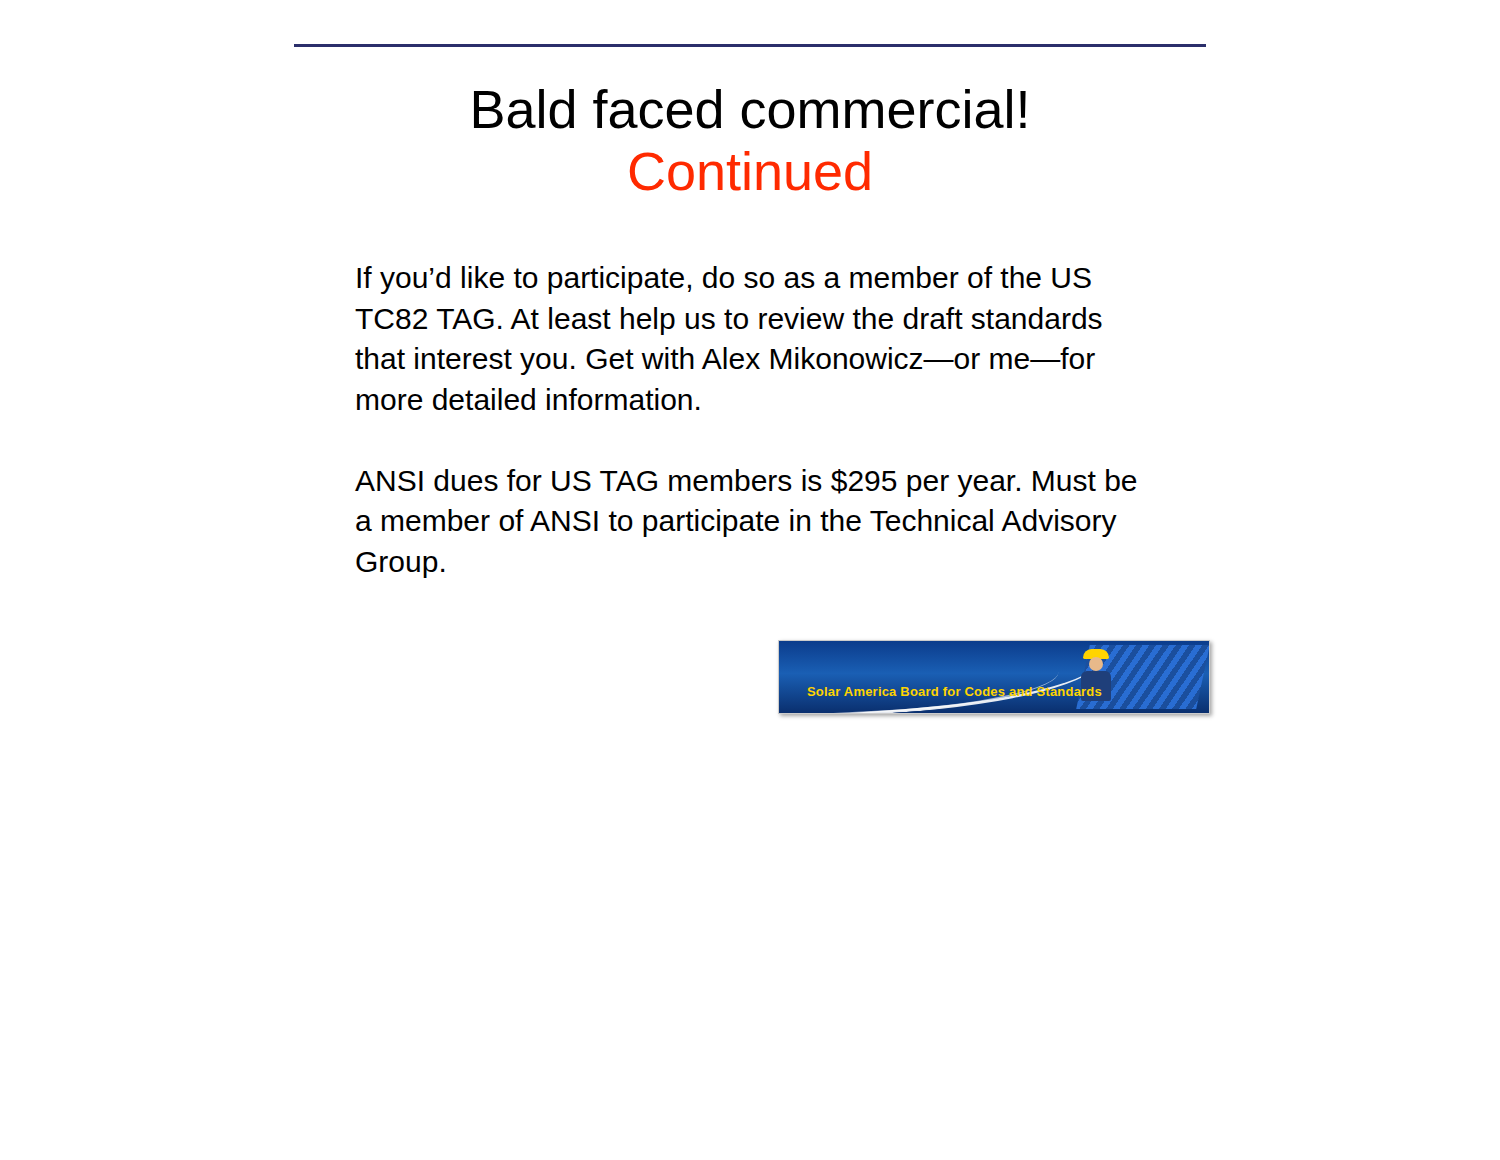Bald faced commercial! Continued
If you’d like to participate, do so as a member of the US TC82 TAG. At least help us to review the draft standards that interest you. Get with Alex Mikonowicz—or me—for more detailed information.
ANSI dues for US TAG members is $295 per year. Must be a member of ANSI to participate in the Technical Advisory Group.
Solar America Board for Codes and Standards